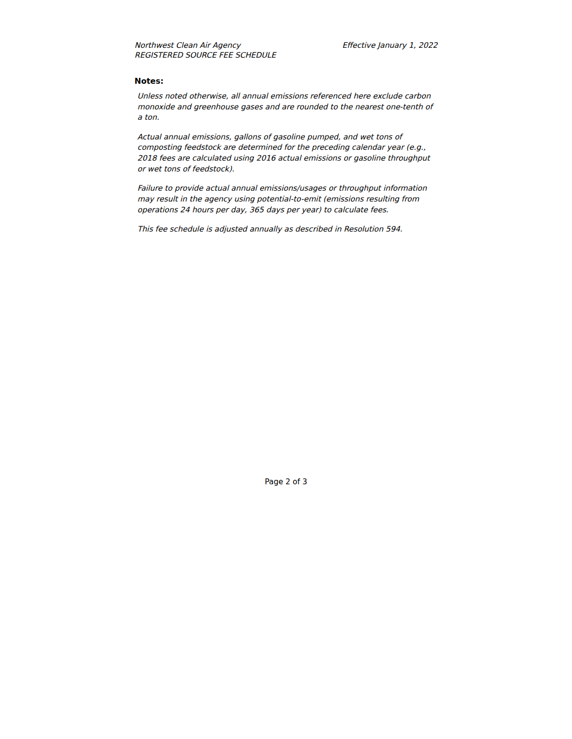Northwest Clean Air Agency
REGISTERED SOURCE FEE SCHEDULE
Effective January 1, 2022
Notes:
Unless noted otherwise, all annual emissions referenced here exclude carbon monoxide and greenhouse gases and are rounded to the nearest one-tenth of a ton.
Actual annual emissions, gallons of gasoline pumped, and wet tons of composting feedstock are determined for the preceding calendar year (e.g., 2018 fees are calculated using 2016 actual emissions or gasoline throughput or wet tons of feedstock).
Failure to provide actual annual emissions/usages or throughput information may result in the agency using potential-to-emit (emissions resulting from operations 24 hours per day, 365 days per year) to calculate fees.
This fee schedule is adjusted annually as described in Resolution 594.
Page 2 of 3